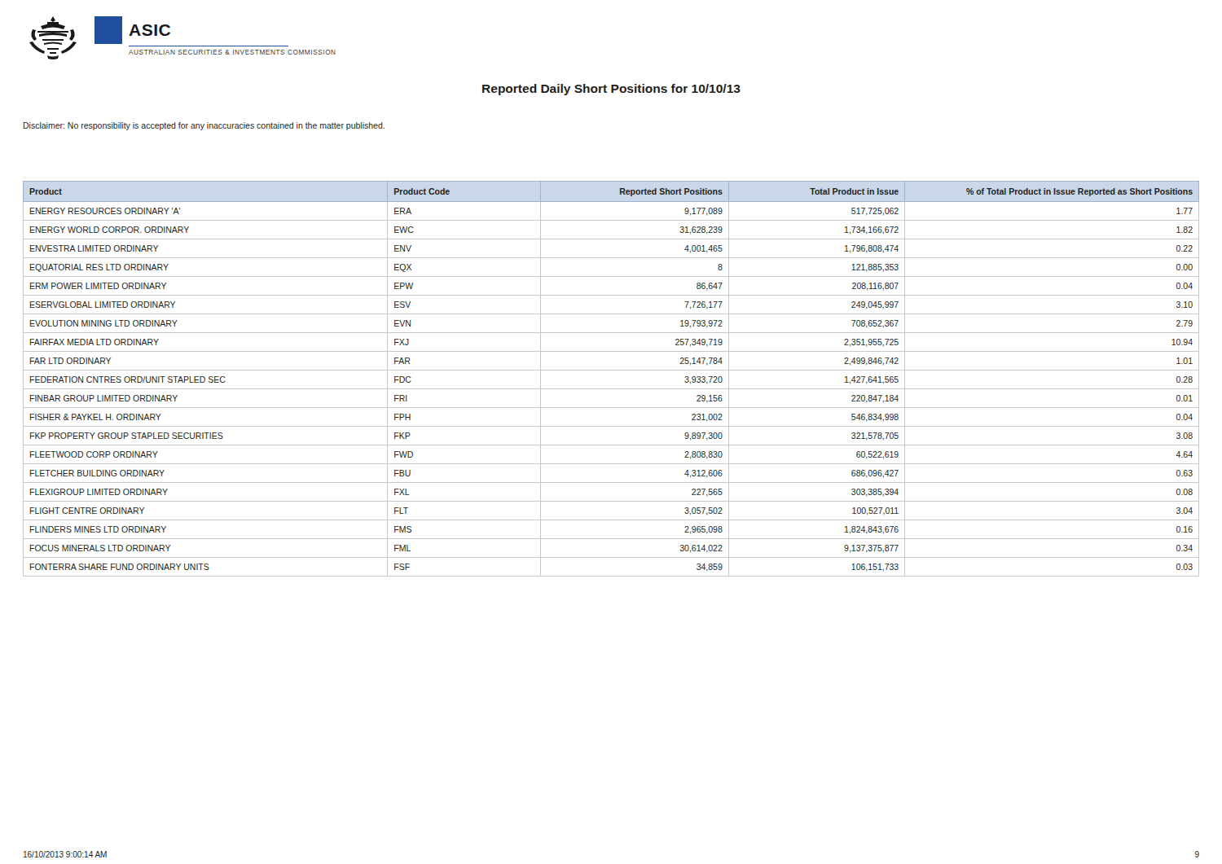ASIC
Australian Securities & Investments Commission
Reported Daily Short Positions for 10/10/13
Disclaimer: No responsibility is accepted for any inaccuracies contained in the matter published.
| Product | Product Code | Reported Short Positions | Total Product in Issue | % of Total Product in Issue Reported as Short Positions |
| --- | --- | --- | --- | --- |
| ENERGY RESOURCES ORDINARY 'A' | ERA | 9,177,089 | 517,725,062 | 1.77 |
| ENERGY WORLD CORPOR. ORDINARY | EWC | 31,628,239 | 1,734,166,672 | 1.82 |
| ENVESTRA LIMITED ORDINARY | ENV | 4,001,465 | 1,796,808,474 | 0.22 |
| EQUATORIAL RES LTD ORDINARY | EQX | 8 | 121,885,353 | 0.00 |
| ERM POWER LIMITED ORDINARY | EPW | 86,647 | 208,116,807 | 0.04 |
| ESERVGLOBAL LIMITED ORDINARY | ESV | 7,726,177 | 249,045,997 | 3.10 |
| EVOLUTION MINING LTD ORDINARY | EVN | 19,793,972 | 708,652,367 | 2.79 |
| FAIRFAX MEDIA LTD ORDINARY | FXJ | 257,349,719 | 2,351,955,725 | 10.94 |
| FAR LTD ORDINARY | FAR | 25,147,784 | 2,499,846,742 | 1.01 |
| FEDERATION CNTRES ORD/UNIT STAPLED SEC | FDC | 3,933,720 | 1,427,641,565 | 0.28 |
| FINBAR GROUP LIMITED ORDINARY | FRI | 29,156 | 220,847,184 | 0.01 |
| FISHER & PAYKEL H. ORDINARY | FPH | 231,002 | 546,834,998 | 0.04 |
| FKP PROPERTY GROUP STAPLED SECURITIES | FKP | 9,897,300 | 321,578,705 | 3.08 |
| FLEETWOOD CORP ORDINARY | FWD | 2,808,830 | 60,522,619 | 4.64 |
| FLETCHER BUILDING ORDINARY | FBU | 4,312,606 | 686,096,427 | 0.63 |
| FLEXIGROUP LIMITED ORDINARY | FXL | 227,565 | 303,385,394 | 0.08 |
| FLIGHT CENTRE ORDINARY | FLT | 3,057,502 | 100,527,011 | 3.04 |
| FLINDERS MINES LTD ORDINARY | FMS | 2,965,098 | 1,824,843,676 | 0.16 |
| FOCUS MINERALS LTD ORDINARY | FML | 30,614,022 | 9,137,375,877 | 0.34 |
| FONTERRA SHARE FUND ORDINARY UNITS | FSF | 34,859 | 106,151,733 | 0.03 |
16/10/2013 9:00:14 AM
9